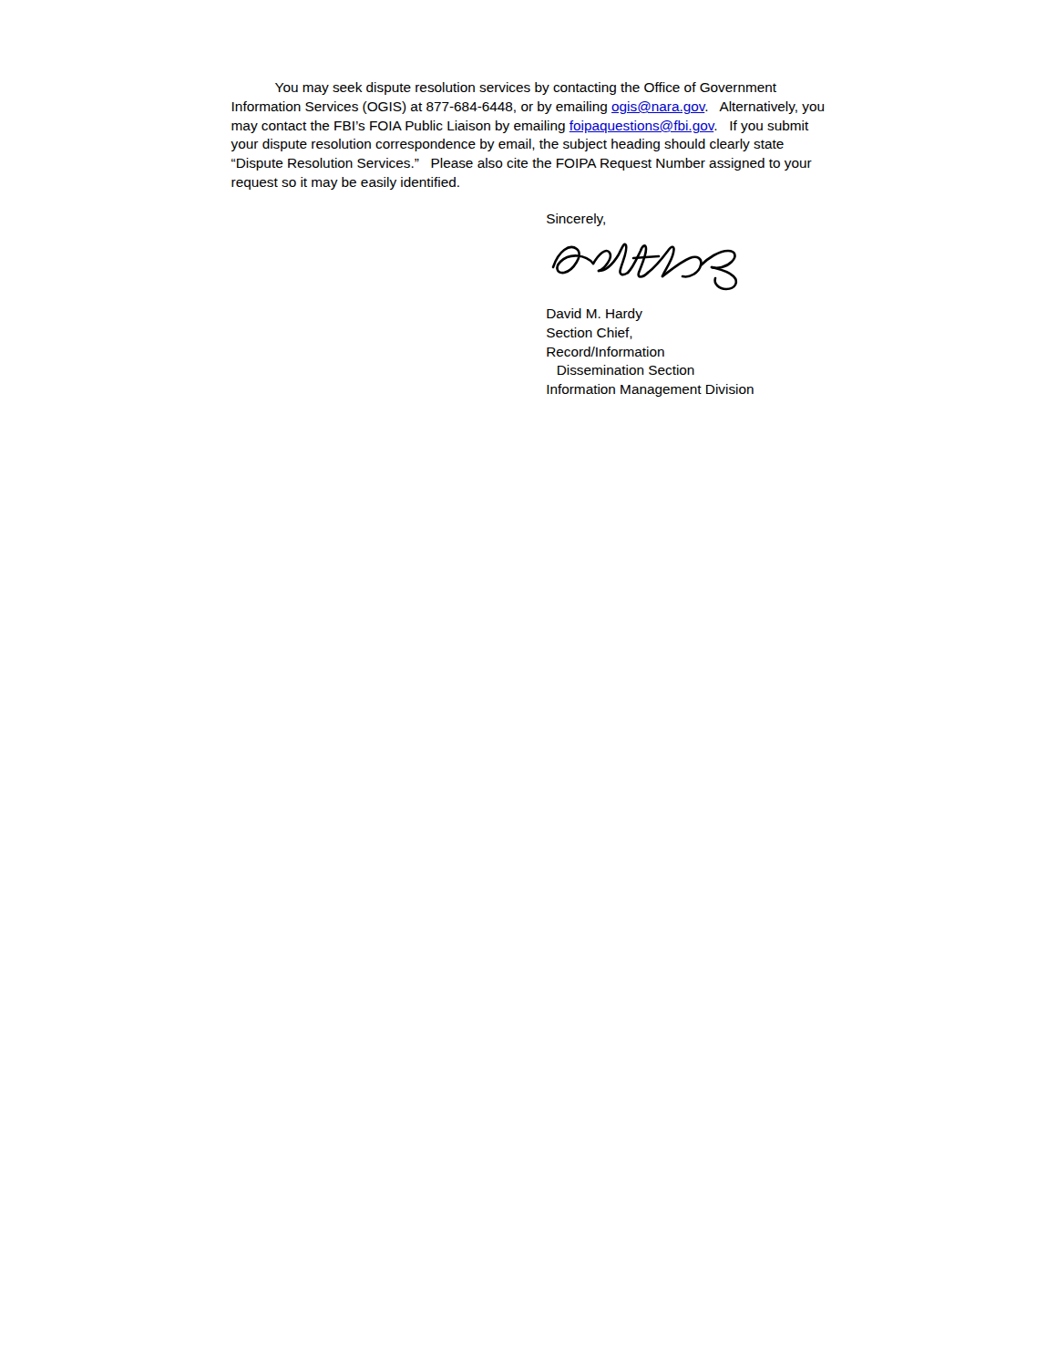You may seek dispute resolution services by contacting the Office of Government Information Services (OGIS) at 877-684-6448, or by emailing ogis@nara.gov. Alternatively, you may contact the FBI’s FOIA Public Liaison by emailing foipaquestions@fbi.gov. If you submit your dispute resolution correspondence by email, the subject heading should clearly state “Dispute Resolution Services.” Please also cite the FOIPA Request Number assigned to your request so it may be easily identified.
Sincerely,
David M. Hardy
Section Chief,
Record/Information
Dissemination Section
Information Management Division